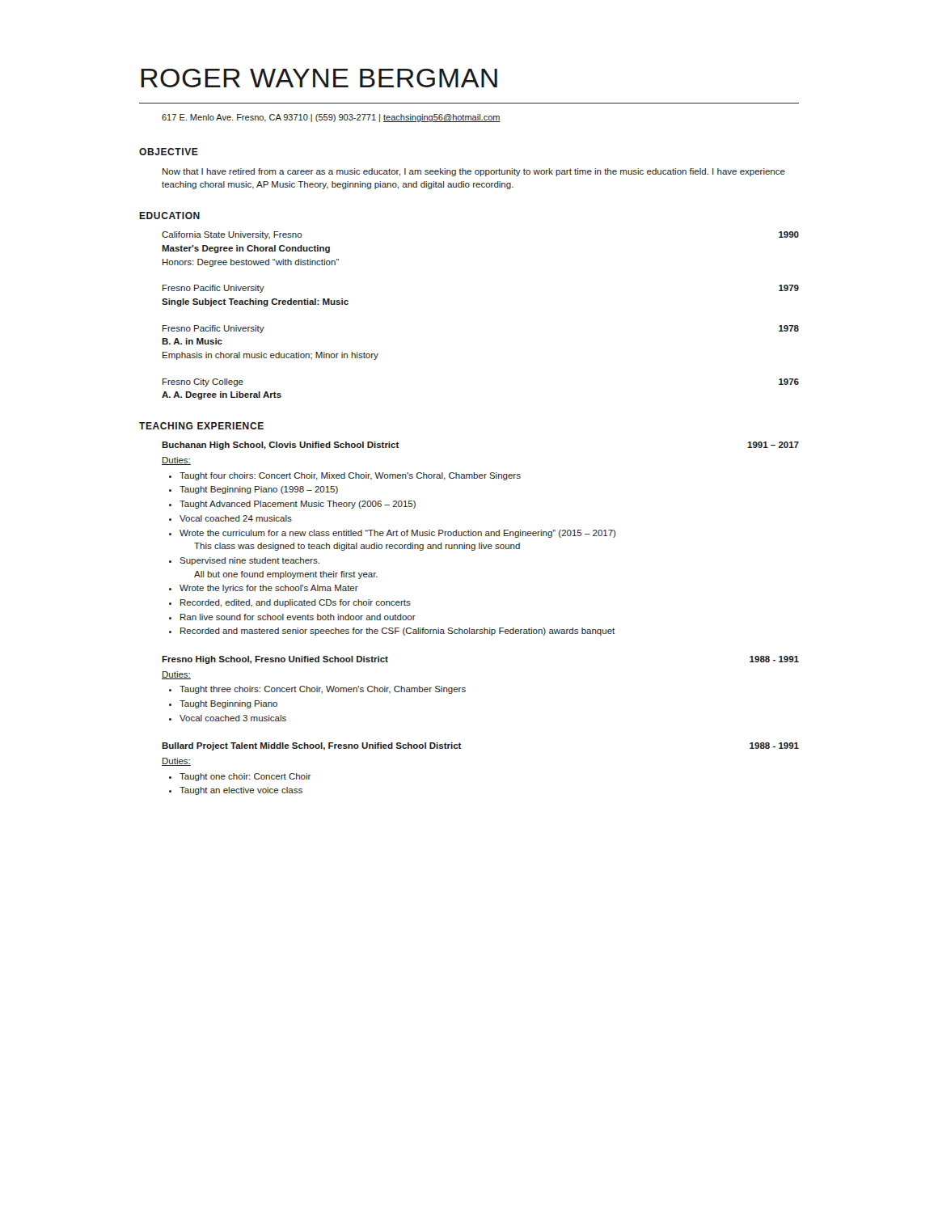ROGER WAYNE BERGMAN
617 E. Menlo Ave. Fresno, CA 93710 | (559) 903-2771 | teachsinging56@hotmail.com
OBJECTIVE
Now that I have retired from a career as a music educator, I am seeking the opportunity to work part time in the music education field. I have experience teaching choral music, AP Music Theory, beginning piano, and digital audio recording.
EDUCATION
1990
California State University, Fresno
Master's Degree in Choral Conducting
Honors: Degree bestowed “with distinction”
1979
Fresno Pacific University
Single Subject Teaching Credential: Music
1978
Fresno Pacific University
B. A. in Music
Emphasis in choral music education; Minor in history
1976
Fresno City College
A. A. Degree in Liberal Arts
TEACHING EXPERIENCE
1991 – 2017
Buchanan High School, Clovis Unified School District
Duties:
Taught four choirs: Concert Choir, Mixed Choir, Women's Choral, Chamber Singers
Taught Beginning Piano (1998 – 2015)
Taught Advanced Placement Music Theory (2006 – 2015)
Vocal coached 24 musicals
Wrote the curriculum for a new class entitled “The Art of Music Production and Engineering” (2015 – 2017)
This class was designed to teach digital audio recording and running live sound
Supervised nine student teachers.
All but one found employment their first year.
Wrote the lyrics for the school's Alma Mater
Recorded, edited, and duplicated CDs for choir concerts
Ran live sound for school events both indoor and outdoor
Recorded and mastered senior speeches for the CSF (California Scholarship Federation) awards banquet
1988 - 1991
Fresno High School, Fresno Unified School District
Duties:
Taught three choirs: Concert Choir, Women's Choir, Chamber Singers
Taught Beginning Piano
Vocal coached 3 musicals
1988 - 1991
Bullard Project Talent Middle School, Fresno Unified School District
Duties:
Taught one choir: Concert Choir
Taught an elective voice class